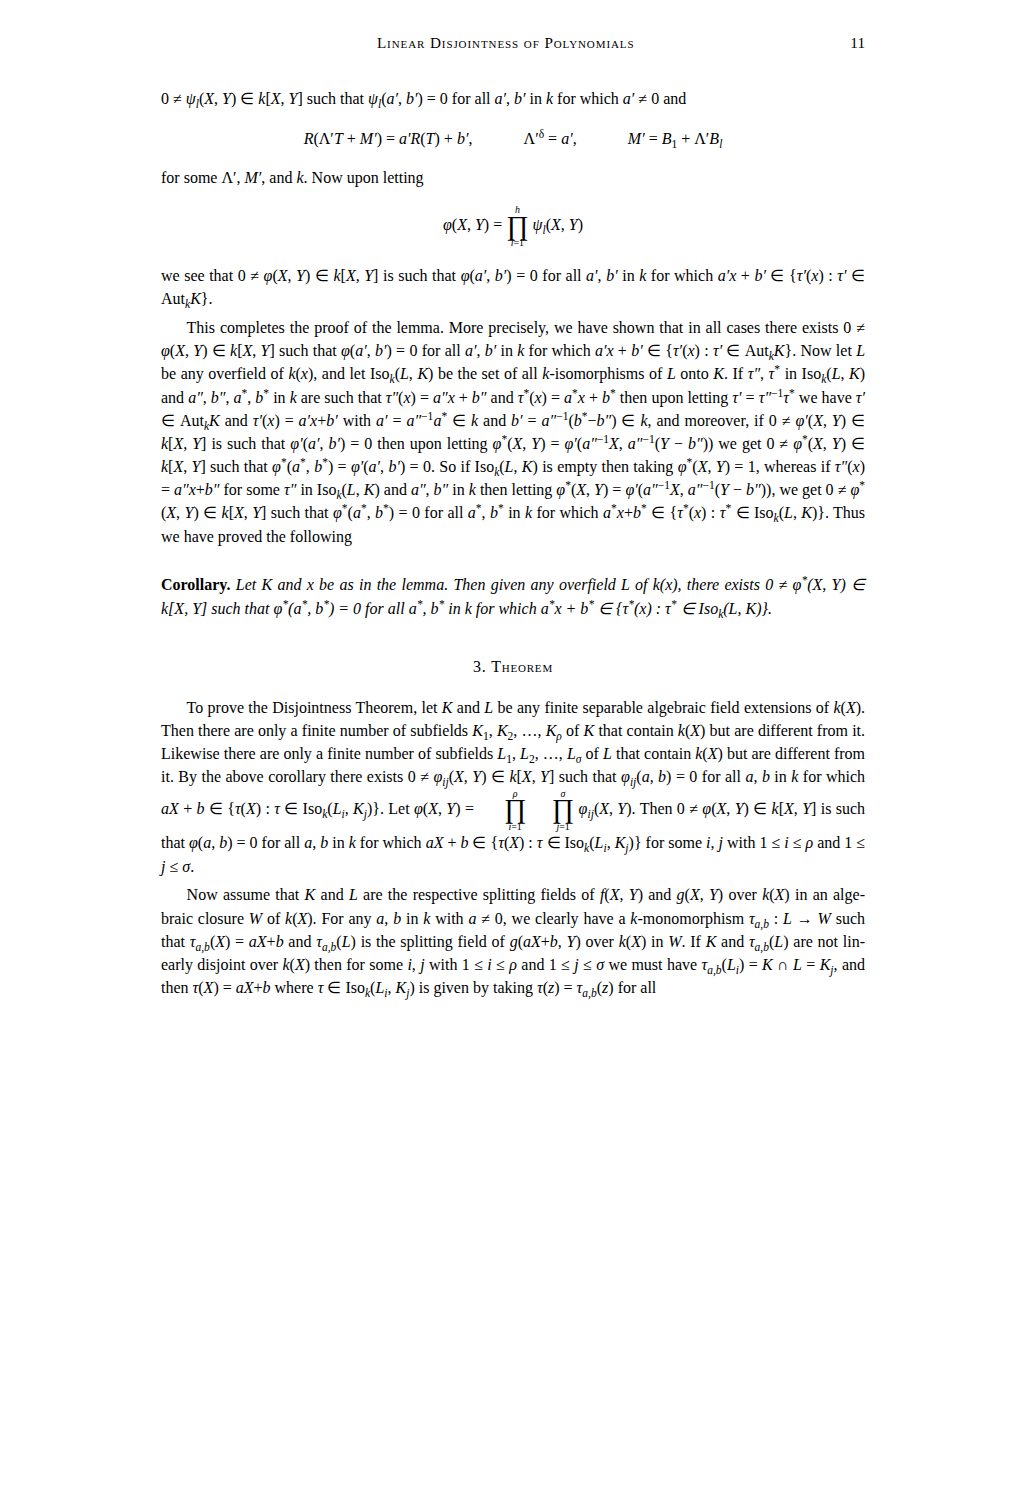Linear Disjointness of Polynomials 11
0 ≠ ψl(X, Y) ∈ k[X, Y] such that ψl(a′, b′) = 0 for all a′, b′ in k for which a′ ≠ 0 and
R(Λ′T + M′) = a′R(T) + b′, Λ′δ = a′, M′ = B1 + Λ′Bl
for some Λ′, M′, and k. Now upon letting
φ(X, Y) = h∏l=1 ψl(X, Y)
we see that 0 ≠ φ(X, Y) ∈ k[X, Y] is such that φ(a′, b′) = 0 for all a′, b′ in k for which a′x + b′ ∈ {τ′(x) : τ′ ∈ AutkK}.
This completes the proof of the lemma. More precisely, we have shown that in all cases there exists 0 ≠ φ(X, Y) ∈ k[X, Y] such that φ(a′, b′) = 0 for all a′, b′ in k for which a′x + b′ ∈ {τ′(x) : τ′ ∈ AutkK}. Now let L be any overfield of k(x), and let Isok(L, K) be the set of all k-isomorphisms of L onto K. If τ″, τ* in Isok(L, K) and a″, b″, a*, b* in k are such that τ″(x) = a″x + b″ and τ*(x) = a*x + b* then upon letting τ′ = τ″−1τ* we have τ′ ∈ AutkK and τ′(x) = a′x+b′ with a′ = a″−1a* ∈ k and b′ = a″−1(b*−b″) ∈ k, and moreover, if 0 ≠ φ′(X, Y) ∈ k[X, Y] is such that φ′(a′, b′) = 0 then upon letting φ*(X, Y) = φ′(a″−1X, a″−1(Y − b″)) we get 0 ≠ φ*(X, Y) ∈ k[X, Y] such that φ*(a*, b*) = φ′(a′, b′) = 0. So if Isok(L, K) is empty then taking φ*(X, Y) = 1, whereas if τ″(x) = a″x+b″ for some τ″ in Isok(L, K) and a″, b″ in k then letting φ*(X, Y) = φ′(a″−1X, a″−1(Y − b″)), we get 0 ≠ φ*(X, Y) ∈ k[X, Y] such that φ*(a*, b*) = 0 for all a*, b* in k for which a*x+b* ∈ {τ*(x) : τ* ∈ Isok(L, K)}. Thus we have proved the following
Corollary. Let K and x be as in the lemma. Then given any overfield L of k(x), there exists 0 ≠ φ*(X, Y) ∈ k[X, Y] such that φ*(a*, b*) = 0 for all a*, b* in k for which a*x + b* ∈ {τ*(x) : τ* ∈ Isok(L, K)}.
3. Theorem
To prove the Disjointness Theorem, let K and L be any finite separable algebraic field extensions of k(X). Then there are only a finite number of subfields K1, K2, …, Kρ of K that contain k(X) but are different from it. Likewise there are only a finite number of subfields L1, L2, …, Lσ of L that contain k(X) but are different from it. By the above corollary there exists 0 ≠ φij(X, Y) ∈ k[X, Y] such that φij(a, b) = 0 for all a, b in k for which aX + b ∈ {τ(X) : τ ∈ Isok(Li, Kj)}. Let φ(X, Y) = ρ∏i=1 σ∏j=1 φij(X, Y). Then 0 ≠ φ(X, Y) ∈ k[X, Y] is such that φ(a, b) = 0 for all a, b in k for which aX + b ∈ {τ(X) : τ ∈ Isok(Li, Kj)} for some i, j with 1 ≤ i ≤ ρ and 1 ≤ j ≤ σ.
Now assume that K and L are the respective splitting fields of f(X, Y) and g(X, Y) over k(X) in an algebraic closure W of k(X). For any a, b in k with a ≠ 0, we clearly have a k-monomorphism τa,b : L → W such that τa,b(X) = aX+b and τa,b(L) is the splitting field of g(aX+b, Y) over k(X) in W. If K and τa,b(L) are not linearly disjoint over k(X) then for some i, j with 1 ≤ i ≤ ρ and 1 ≤ j ≤ σ we must have τa,b(Li) = K ∩ L = Kj, and then τ(X) = aX+b where τ ∈ Isok(Li, Kj) is given by taking τ(z) = τa,b(z) for all